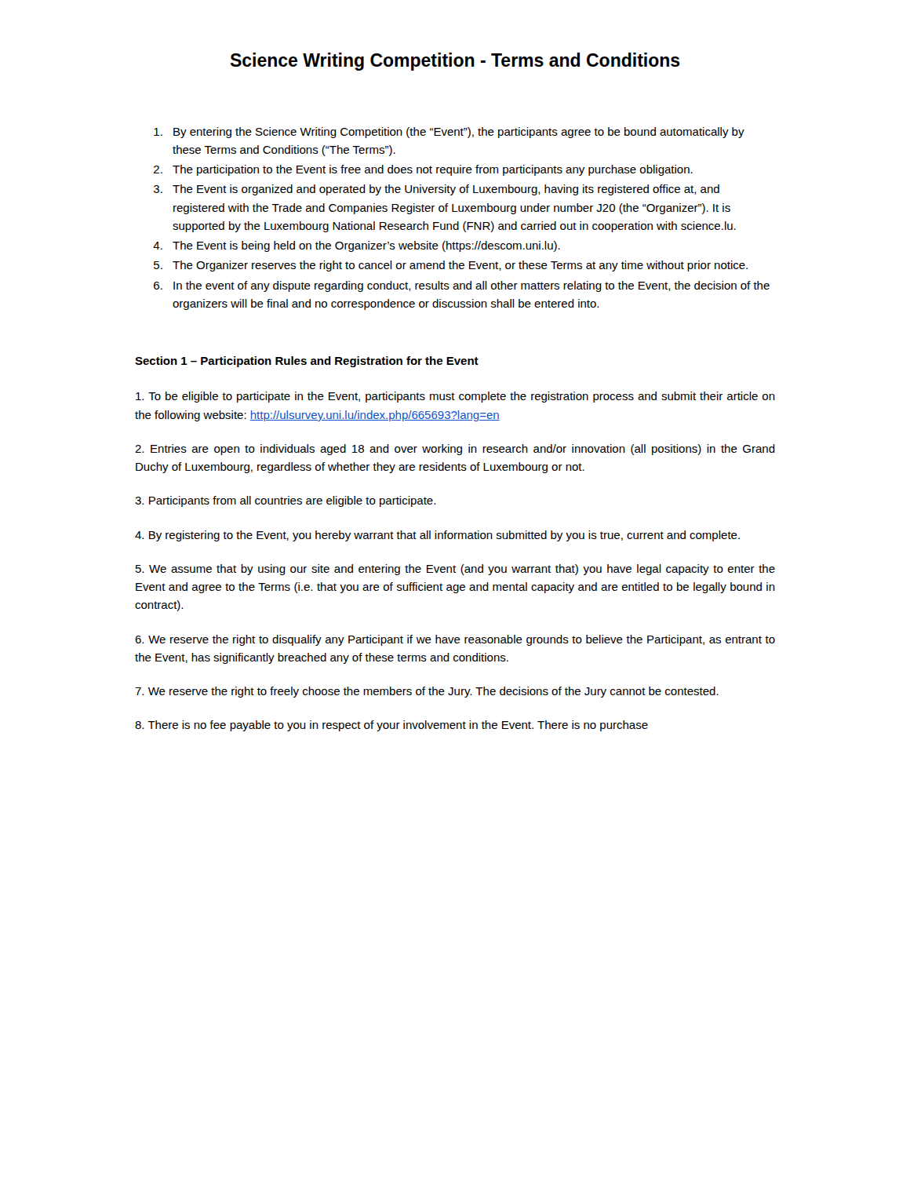Science Writing Competition - Terms and Conditions
By entering the Science Writing Competition (the “Event”), the participants agree to be bound automatically by these Terms and Conditions (“The Terms”).
The participation to the Event is free and does not require from participants any purchase obligation.
The Event is organized and operated by the University of Luxembourg, having its registered office at, and registered with the Trade and Companies Register of Luxembourg under number J20 (the “Organizer”). It is supported by the Luxembourg National Research Fund (FNR) and carried out in cooperation with science.lu.
The Event is being held on the Organizer’s website (https://descom.uni.lu).
The Organizer reserves the right to cancel or amend the Event, or these Terms at any time without prior notice.
In the event of any dispute regarding conduct, results and all other matters relating to the Event, the decision of the organizers will be final and no correspondence or discussion shall be entered into.
Section 1 – Participation Rules and Registration for the Event
1. To be eligible to participate in the Event, participants must complete the registration process and submit their article on the following website: http://ulsurvey.uni.lu/index.php/665693?lang=en
2. Entries are open to individuals aged 18 and over working in research and/or innovation (all positions) in the Grand Duchy of Luxembourg, regardless of whether they are residents of Luxembourg or not.
3. Participants from all countries are eligible to participate.
4. By registering to the Event, you hereby warrant that all information submitted by you is true, current and complete.
5. We assume that by using our site and entering the Event (and you warrant that) you have legal capacity to enter the Event and agree to the Terms (i.e. that you are of sufficient age and mental capacity and are entitled to be legally bound in contract).
6. We reserve the right to disqualify any Participant if we have reasonable grounds to believe the Participant, as entrant to the Event, has significantly breached any of these terms and conditions.
7. We reserve the right to freely choose the members of the Jury. The decisions of the Jury cannot be contested.
8. There is no fee payable to you in respect of your involvement in the Event. There is no purchase